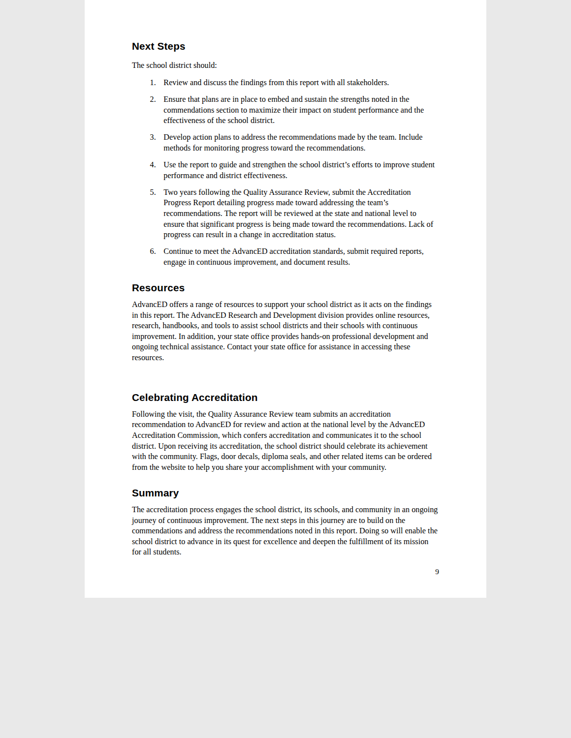Next Steps
The school district should:
Review and discuss the findings from this report with all stakeholders.
Ensure that plans are in place to embed and sustain the strengths noted in the commendations section to maximize their impact on student performance and the effectiveness of the school district.
Develop action plans to address the recommendations made by the team. Include methods for monitoring progress toward the recommendations.
Use the report to guide and strengthen the school district’s efforts to improve student performance and district effectiveness.
Two years following the Quality Assurance Review, submit the Accreditation Progress Report detailing progress made toward addressing the team’s recommendations. The report will be reviewed at the state and national level to ensure that significant progress is being made toward the recommendations. Lack of progress can result in a change in accreditation status.
Continue to meet the AdvancED accreditation standards, submit required reports, engage in continuous improvement, and document results.
Resources
AdvancED offers a range of resources to support your school district as it acts on the findings in this report. The AdvancED Research and Development division provides online resources, research, handbooks, and tools to assist school districts and their schools with continuous improvement. In addition, your state office provides hands-on professional development and ongoing technical assistance. Contact your state office for assistance in accessing these resources.
Celebrating Accreditation
Following the visit, the Quality Assurance Review team submits an accreditation recommendation to AdvancED for review and action at the national level by the AdvancED Accreditation Commission, which confers accreditation and communicates it to the school district. Upon receiving its accreditation, the school district should celebrate its achievement with the community. Flags, door decals, diploma seals, and other related items can be ordered from the website to help you share your accomplishment with your community.
Summary
The accreditation process engages the school district, its schools, and community in an ongoing journey of continuous improvement. The next steps in this journey are to build on the commendations and address the recommendations noted in this report. Doing so will enable the school district to advance in its quest for excellence and deepen the fulfillment of its mission for all students.
9